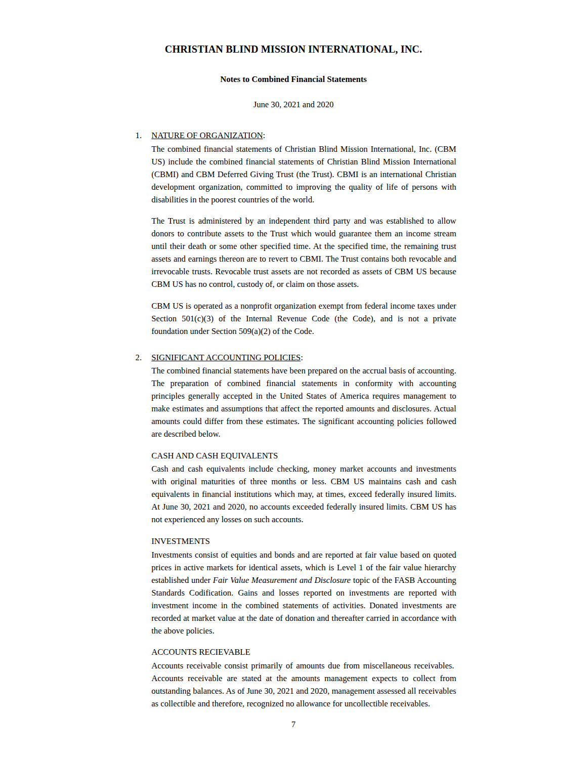CHRISTIAN BLIND MISSION INTERNATIONAL, INC.
Notes to Combined Financial Statements
June 30, 2021 and 2020
NATURE OF ORGANIZATION:
The combined financial statements of Christian Blind Mission International, Inc. (CBM US) include the combined financial statements of Christian Blind Mission International (CBMI) and CBM Deferred Giving Trust (the Trust). CBMI is an international Christian development organization, committed to improving the quality of life of persons with disabilities in the poorest countries of the world.
The Trust is administered by an independent third party and was established to allow donors to contribute assets to the Trust which would guarantee them an income stream until their death or some other specified time. At the specified time, the remaining trust assets and earnings thereon are to revert to CBMI. The Trust contains both revocable and irrevocable trusts. Revocable trust assets are not recorded as assets of CBM US because CBM US has no control, custody of, or claim on those assets.
CBM US is operated as a nonprofit organization exempt from federal income taxes under Section 501(c)(3) of the Internal Revenue Code (the Code), and is not a private foundation under Section 509(a)(2) of the Code.
SIGNIFICANT ACCOUNTING POLICIES:
The combined financial statements have been prepared on the accrual basis of accounting. The preparation of combined financial statements in conformity with accounting principles generally accepted in the United States of America requires management to make estimates and assumptions that affect the reported amounts and disclosures. Actual amounts could differ from these estimates. The significant accounting policies followed are described below.
CASH AND CASH EQUIVALENTS
Cash and cash equivalents include checking, money market accounts and investments with original maturities of three months or less. CBM US maintains cash and cash equivalents in financial institutions which may, at times, exceed federally insured limits. At June 30, 2021 and 2020, no accounts exceeded federally insured limits. CBM US has not experienced any losses on such accounts.
INVESTMENTS
Investments consist of equities and bonds and are reported at fair value based on quoted prices in active markets for identical assets, which is Level 1 of the fair value hierarchy established under Fair Value Measurement and Disclosure topic of the FASB Accounting Standards Codification. Gains and losses reported on investments are reported with investment income in the combined statements of activities. Donated investments are recorded at market value at the date of donation and thereafter carried in accordance with the above policies.
ACCOUNTS RECIEVABLE
Accounts receivable consist primarily of amounts due from miscellaneous receivables. Accounts receivable are stated at the amounts management expects to collect from outstanding balances. As of June 30, 2021 and 2020, management assessed all receivables as collectible and therefore, recognized no allowance for uncollectible receivables.
7